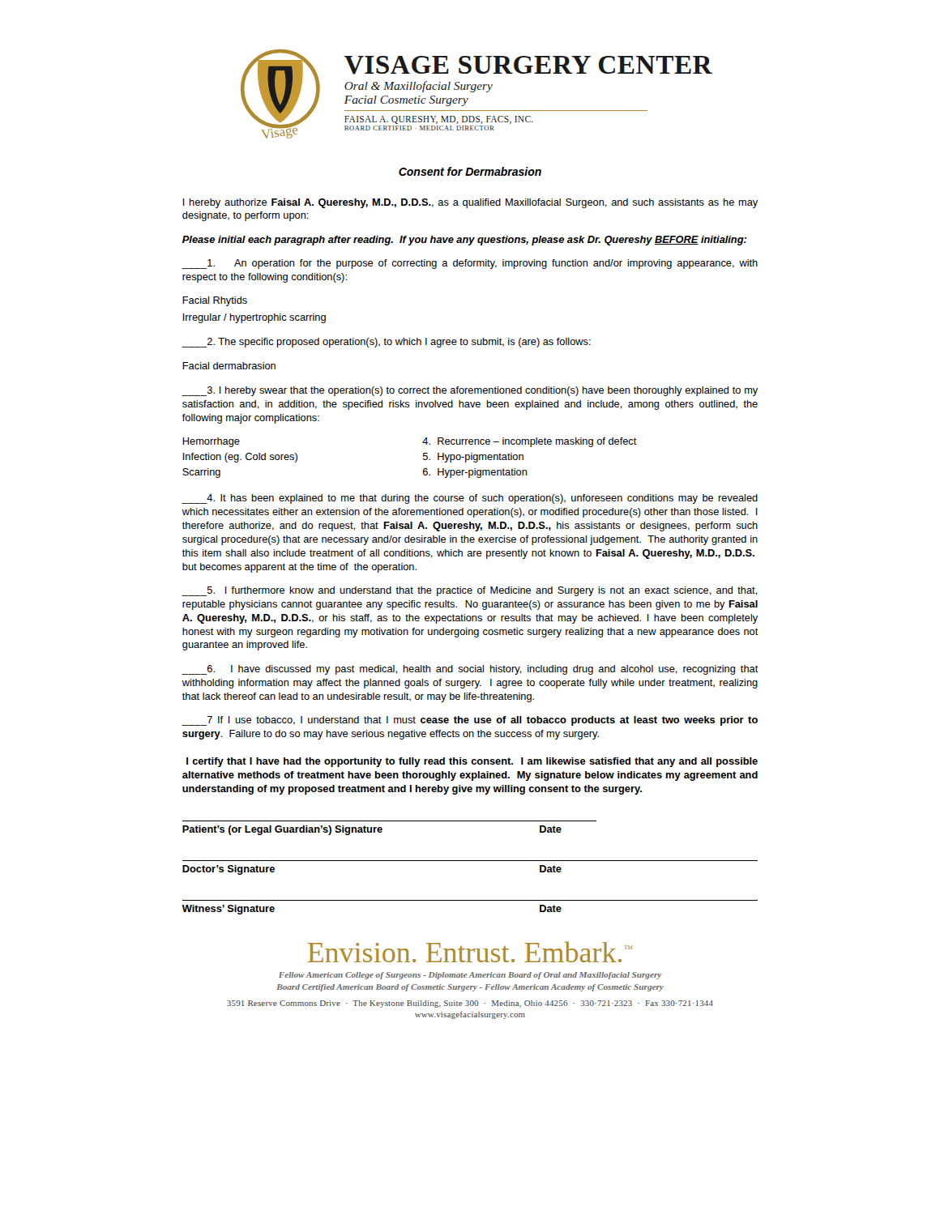Visage
VISAGE SURGERY CENTER
Oral & Maxillofacial Surgery
Facial Cosmetic Surgery
FAISAL A. QURESHY, MD, DDS, FACS, INC. BOARD CERTIFIED · MEDICAL DIRECTOR
Consent for Dermabrasion
I hereby authorize Faisal A. Quereshy, M.D., D.D.S., as a qualified Maxillofacial Surgeon, and such assistants as he may designate, to perform upon:
Please initial each paragraph after reading. If you have any questions, please ask Dr. Quereshy BEFORE initialing:
____1. An operation for the purpose of correcting a deformity, improving function and/or improving appearance, with respect to the following condition(s):
Facial Rhytids
Irregular / hypertrophic scarring
____2. The specific proposed operation(s), to which I agree to submit, is (are) as follows:
Facial dermabrasion
____3. I hereby swear that the operation(s) to correct the aforementioned condition(s) have been thoroughly explained to my satisfaction and, in addition, the specified risks involved have been explained and include, among others outlined, the following major complications:
Hemorrhage
Infection (eg. Cold sores)
Scarring
4. Recurrence – incomplete masking of defect
5. Hypo-pigmentation
6. Hyper-pigmentation
____4. It has been explained to me that during the course of such operation(s), unforeseen conditions may be revealed which necessitates either an extension of the aforementioned operation(s), or modified procedure(s) other than those listed. I therefore authorize, and do request, that Faisal A. Quereshy, M.D., D.D.S., his assistants or designees, perform such surgical procedure(s) that are necessary and/or desirable in the exercise of professional judgement. The authority granted in this item shall also include treatment of all conditions, which are presently not known to Faisal A. Quereshy, M.D., D.D.S. but becomes apparent at the time of the operation.
____5. I furthermore know and understand that the practice of Medicine and Surgery is not an exact science, and that, reputable physicians cannot guarantee any specific results. No guarantee(s) or assurance has been given to me by Faisal A. Quereshy, M.D., D.D.S., or his staff, as to the expectations or results that may be achieved. I have been completely honest with my surgeon regarding my motivation for undergoing cosmetic surgery realizing that a new appearance does not guarantee an improved life.
____6. I have discussed my past medical, health and social history, including drug and alcohol use, recognizing that withholding information may affect the planned goals of surgery. I agree to cooperate fully while under treatment, realizing that lack thereof can lead to an undesirable result, or may be life-threatening.
____7 If I use tobacco, I understand that I must cease the use of all tobacco products at least two weeks prior to surgery. Failure to do so may have serious negative effects on the success of my surgery.
I certify that I have had the opportunity to fully read this consent. I am likewise satisfied that any and all possible alternative methods of treatment have been thoroughly explained. My signature below indicates my agreement and understanding of my proposed treatment and I hereby give my willing consent to the surgery.
Patient’s (or Legal Guardian’s) Signature Date
Doctor’s Signature Date
Witness’ Signature Date
Envision. Entrust. Embark.™
Fellow American College of Surgeons - Diplomate American Board of Oral and Maxillofacial Surgery
Board Certified American Board of Cosmetic Surgery - Fellow American Academy of Cosmetic Surgery
3591 Reserve Commons Drive · The Keystone Building, Suite 300 · Medina, Ohio 44256 · 330·721·2323 · Fax 330·721·1344 www.visagefacialsurgery.com